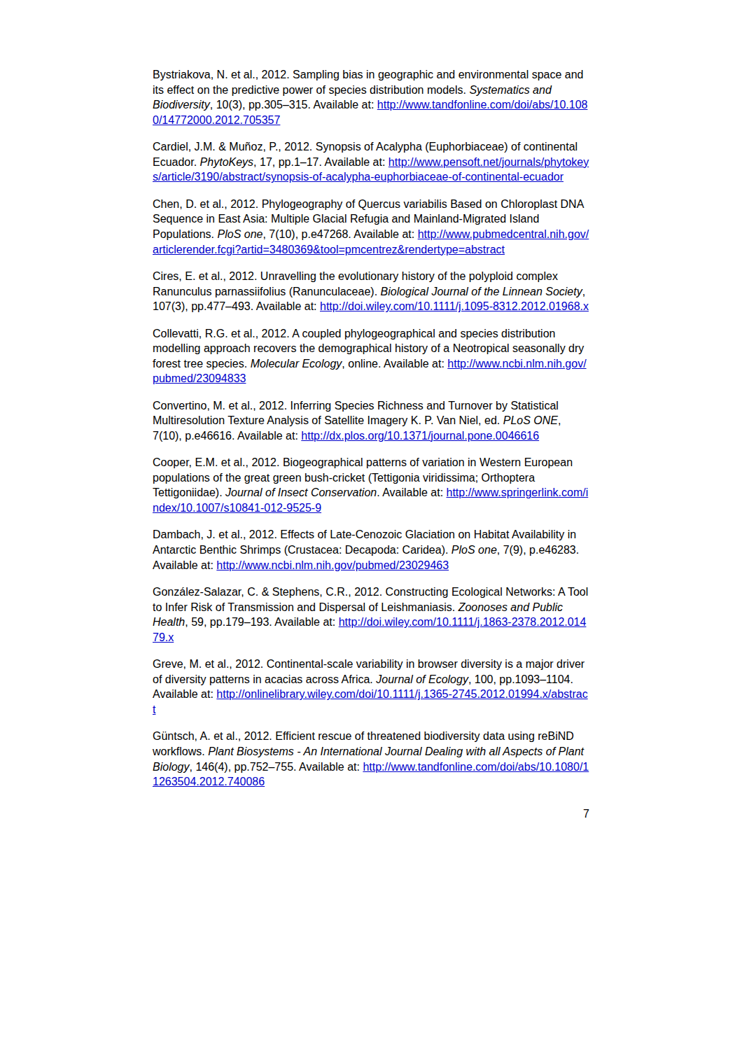Bystriakova, N. et al., 2012. Sampling bias in geographic and environmental space and its effect on the predictive power of species distribution models. Systematics and Biodiversity, 10(3), pp.305–315. Available at: http://www.tandfonline.com/doi/abs/10.1080/14772000.2012.705357
Cardiel, J.M. & Muñoz, P., 2012. Synopsis of Acalypha (Euphorbiaceae) of continental Ecuador. PhytoKeys, 17, pp.1–17. Available at: http://www.pensoft.net/journals/phytokeys/article/3190/abstract/synopsis-of-acalypha-euphorbiaceae-of-continental-ecuador
Chen, D. et al., 2012. Phylogeography of Quercus variabilis Based on Chloroplast DNA Sequence in East Asia: Multiple Glacial Refugia and Mainland-Migrated Island Populations. PloS one, 7(10), p.e47268. Available at: http://www.pubmedcentral.nih.gov/articlerender.fcgi?artid=3480369&tool=pmcentrez&rendertype=abstract
Cires, E. et al., 2012. Unravelling the evolutionary history of the polyploid complex Ranunculus parnassiifolius (Ranunculaceae). Biological Journal of the Linnean Society, 107(3), pp.477–493. Available at: http://doi.wiley.com/10.1111/j.1095-8312.2012.01968.x
Collevatti, R.G. et al., 2012. A coupled phylogeographical and species distribution modelling approach recovers the demographical history of a Neotropical seasonally dry forest tree species. Molecular Ecology, online. Available at: http://www.ncbi.nlm.nih.gov/pubmed/23094833
Convertino, M. et al., 2012. Inferring Species Richness and Turnover by Statistical Multiresolution Texture Analysis of Satellite Imagery K. P. Van Niel, ed. PLoS ONE, 7(10), p.e46616. Available at: http://dx.plos.org/10.1371/journal.pone.0046616
Cooper, E.M. et al., 2012. Biogeographical patterns of variation in Western European populations of the great green bush-cricket (Tettigonia viridissima; Orthoptera Tettigoniidae). Journal of Insect Conservation. Available at: http://www.springerlink.com/index/10.1007/s10841-012-9525-9
Dambach, J. et al., 2012. Effects of Late-Cenozoic Glaciation on Habitat Availability in Antarctic Benthic Shrimps (Crustacea: Decapoda: Caridea). PloS one, 7(9), p.e46283. Available at: http://www.ncbi.nlm.nih.gov/pubmed/23029463
González-Salazar, C. & Stephens, C.R., 2012. Constructing Ecological Networks: A Tool to Infer Risk of Transmission and Dispersal of Leishmaniasis. Zoonoses and Public Health, 59, pp.179–193. Available at: http://doi.wiley.com/10.1111/j.1863-2378.2012.01479.x
Greve, M. et al., 2012. Continental-scale variability in browser diversity is a major driver of diversity patterns in acacias across Africa. Journal of Ecology, 100, pp.1093–1104. Available at: http://onlinelibrary.wiley.com/doi/10.1111/j.1365-2745.2012.01994.x/abstract
Güntsch, A. et al., 2012. Efficient rescue of threatened biodiversity data using reBiND workflows. Plant Biosystems - An International Journal Dealing with all Aspects of Plant Biology, 146(4), pp.752–755. Available at: http://www.tandfonline.com/doi/abs/10.1080/11263504.2012.740086
7